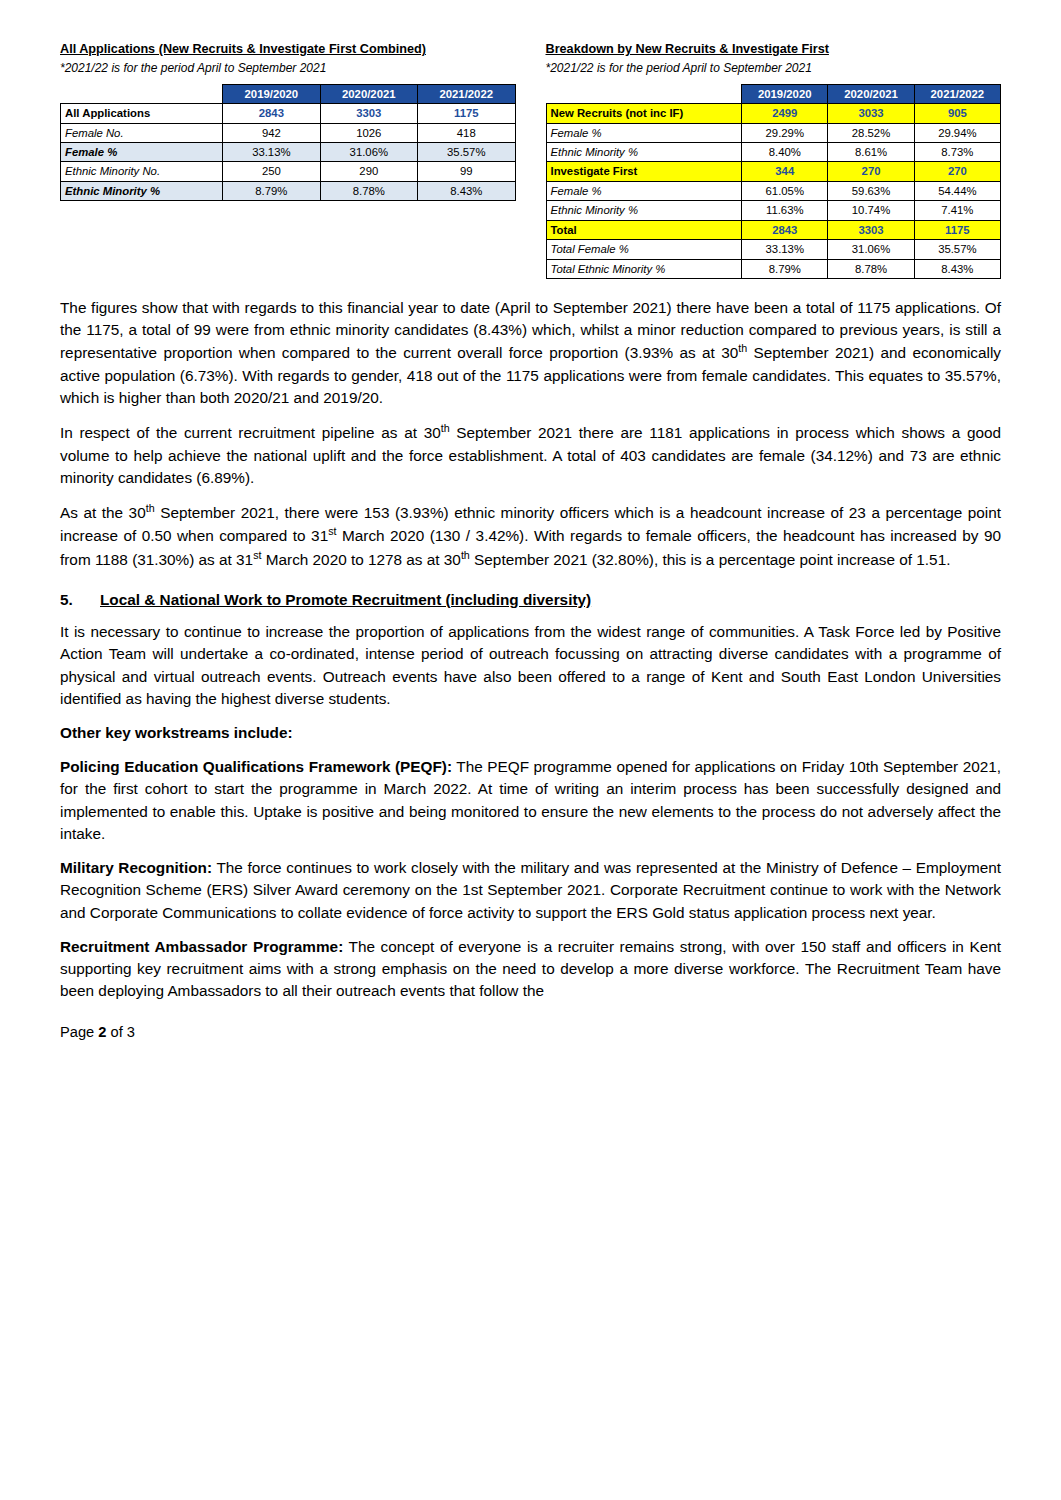All Applications (New Recruits & Investigate First Combined)
*2021/22 is for the period April to September 2021
| | 2019/2020 | 2020/2021 | 2021/2022 |
| All Applications | 2843 | 3303 | 1175 |
| Female No. | 942 | 1026 | 418 |
| Female % | 33.13% | 31.06% | 35.57% |
| Ethnic Minority No. | 250 | 290 | 99 |
| Ethnic Minority % | 8.79% | 8.78% | 8.43% |
Breakdown by New Recruits & Investigate First
*2021/22 is for the period April to September 2021
| | 2019/2020 | 2020/2021 | 2021/2022 |
| New Recruits (not inc IF) | 2499 | 3033 | 905 |
| Female % | 29.29% | 28.52% | 29.94% |
| Ethnic Minority % | 8.40% | 8.61% | 8.73% |
| Investigate First | 344 | 270 | 270 |
| Female % | 61.05% | 59.63% | 54.44% |
| Ethnic Minority % | 11.63% | 10.74% | 7.41% |
| Total | 2843 | 3303 | 1175 |
| Total Female % | 33.13% | 31.06% | 35.57% |
| Total Ethnic Minority % | 8.79% | 8.78% | 8.43% |
The figures show that with regards to this financial year to date (April to September 2021) there have been a total of 1175 applications. Of the 1175, a total of 99 were from ethnic minority candidates (8.43%) which, whilst a minor reduction compared to previous years, is still a representative proportion when compared to the current overall force proportion (3.93% as at 30th September 2021) and economically active population (6.73%). With regards to gender, 418 out of the 1175 applications were from female candidates. This equates to 35.57%, which is higher than both 2020/21 and 2019/20.
In respect of the current recruitment pipeline as at 30th September 2021 there are 1181 applications in process which shows a good volume to help achieve the national uplift and the force establishment. A total of 403 candidates are female (34.12%) and 73 are ethnic minority candidates (6.89%).
As at the 30th September 2021, there were 153 (3.93%) ethnic minority officers which is a headcount increase of 23 a percentage point increase of 0.50 when compared to 31st March 2020 (130 / 3.42%). With regards to female officers, the headcount has increased by 90 from 1188 (31.30%) as at 31st March 2020 to 1278 as at 30th September 2021 (32.80%), this is a percentage point increase of 1.51.
5. Local & National Work to Promote Recruitment (including diversity)
It is necessary to continue to increase the proportion of applications from the widest range of communities. A Task Force led by Positive Action Team will undertake a co-ordinated, intense period of outreach focussing on attracting diverse candidates with a programme of physical and virtual outreach events. Outreach events have also been offered to a range of Kent and South East London Universities identified as having the highest diverse students.
Other key workstreams include:
Policing Education Qualifications Framework (PEQF): The PEQF programme opened for applications on Friday 10th September 2021, for the first cohort to start the programme in March 2022. At time of writing an interim process has been successfully designed and implemented to enable this. Uptake is positive and being monitored to ensure the new elements to the process do not adversely affect the intake.
Military Recognition: The force continues to work closely with the military and was represented at the Ministry of Defence – Employment Recognition Scheme (ERS) Silver Award ceremony on the 1st September 2021. Corporate Recruitment continue to work with the Network and Corporate Communications to collate evidence of force activity to support the ERS Gold status application process next year.
Recruitment Ambassador Programme: The concept of everyone is a recruiter remains strong, with over 150 staff and officers in Kent supporting key recruitment aims with a strong emphasis on the need to develop a more diverse workforce. The Recruitment Team have been deploying Ambassadors to all their outreach events that follow the
Page 2 of 3